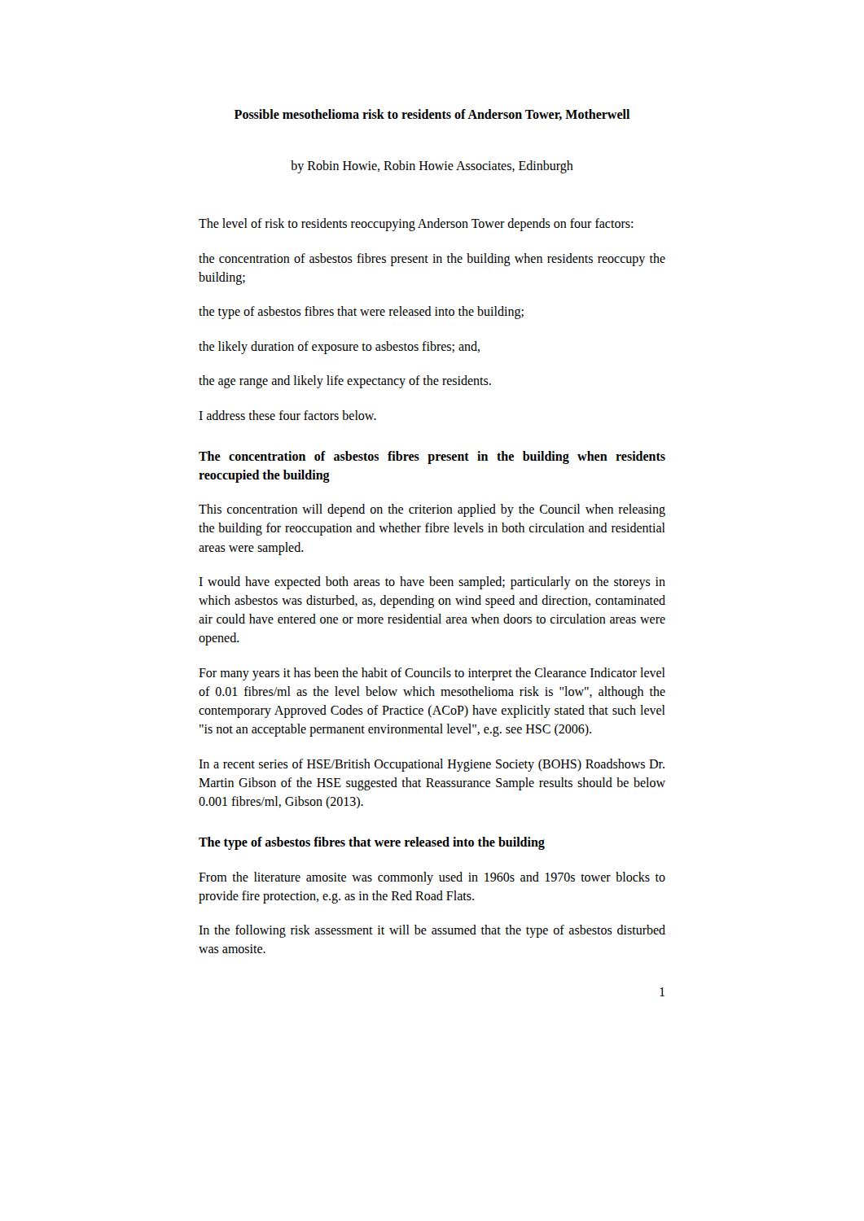Possible mesothelioma risk to residents of Anderson Tower, Motherwell
by Robin Howie, Robin Howie Associates, Edinburgh
The level of risk to residents reoccupying Anderson Tower depends on four factors:
the concentration of asbestos fibres present in the building when residents reoccupy the building;
the type of asbestos fibres that were released into the building;
the likely duration of exposure to asbestos fibres; and,
the age range and likely life expectancy of the residents.
I address these four factors below.
The concentration of asbestos fibres present in the building when residents reoccupied the building
This concentration will depend on the criterion applied by the Council when releasing the building for reoccupation and whether fibre levels in both circulation and residential areas were sampled.
I would have expected both areas to have been sampled; particularly on the storeys in which asbestos was disturbed, as, depending on wind speed and direction, contaminated air could have entered one or more residential area when doors to circulation areas were opened.
For many years it has been the habit of Councils to interpret the Clearance Indicator level of 0.01 fibres/ml as the level below which mesothelioma risk is "low", although the contemporary Approved Codes of Practice (ACoP) have explicitly stated that such level "is not an acceptable permanent environmental level", e.g. see HSC (2006).
In a recent series of HSE/British Occupational Hygiene Society (BOHS) Roadshows Dr. Martin Gibson of the HSE suggested that Reassurance Sample results should be below 0.001 fibres/ml, Gibson (2013).
The type of asbestos fibres that were released into the building
From the literature amosite was commonly used in 1960s and 1970s tower blocks to provide fire protection, e.g. as in the Red Road Flats.
In the following risk assessment it will be assumed that the type of asbestos disturbed was amosite.
1